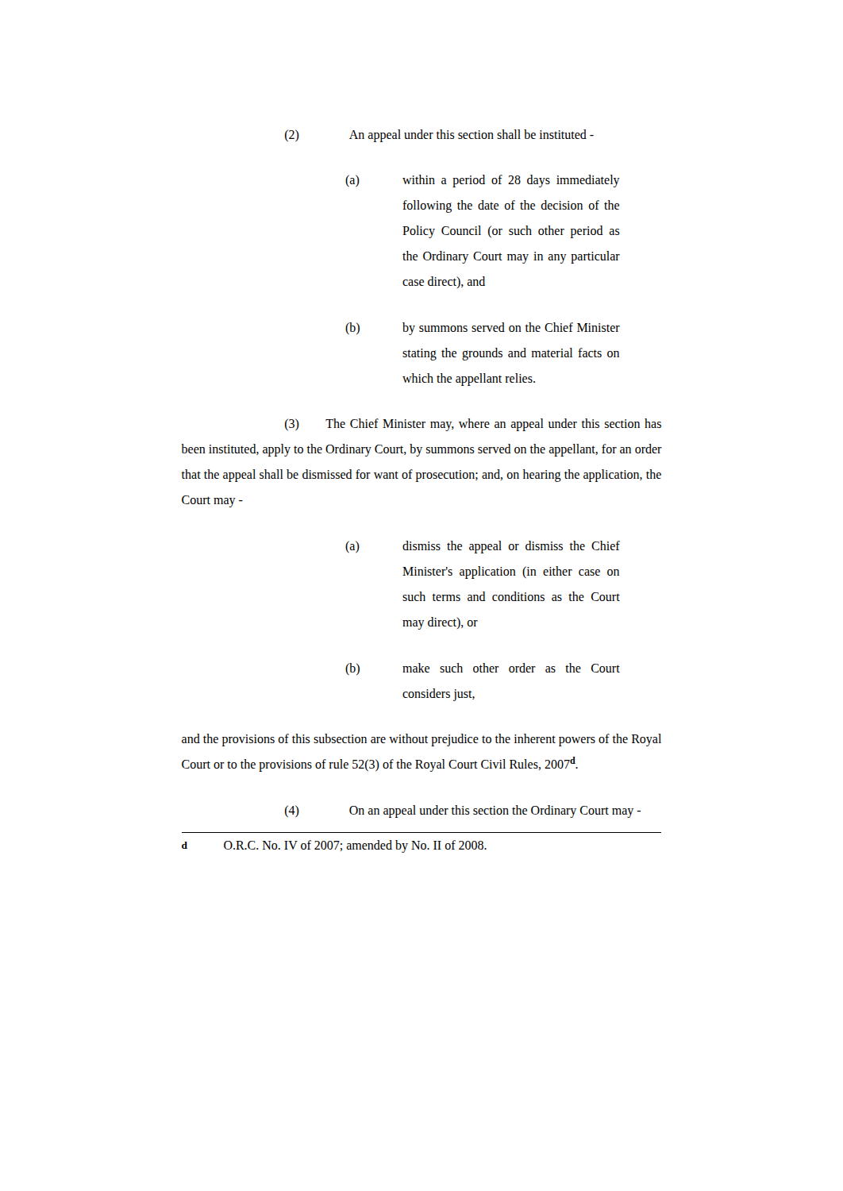(2) An appeal under this section shall be instituted -
(a) within a period of 28 days immediately following the date of the decision of the Policy Council (or such other period as the Ordinary Court may in any particular case direct), and
(b) by summons served on the Chief Minister stating the grounds and material facts on which the appellant relies.
(3) The Chief Minister may, where an appeal under this section has been instituted, apply to the Ordinary Court, by summons served on the appellant, for an order that the appeal shall be dismissed for want of prosecution; and, on hearing the application, the Court may -
(a) dismiss the appeal or dismiss the Chief Minister's application (in either case on such terms and conditions as the Court may direct), or
(b) make such other order as the Court considers just,
and the provisions of this subsection are without prejudice to the inherent powers of the Royal Court or to the provisions of rule 52(3) of the Royal Court Civil Rules, 2007d.
(4) On an appeal under this section the Ordinary Court may -
d O.R.C. No. IV of 2007; amended by No. II of 2008.